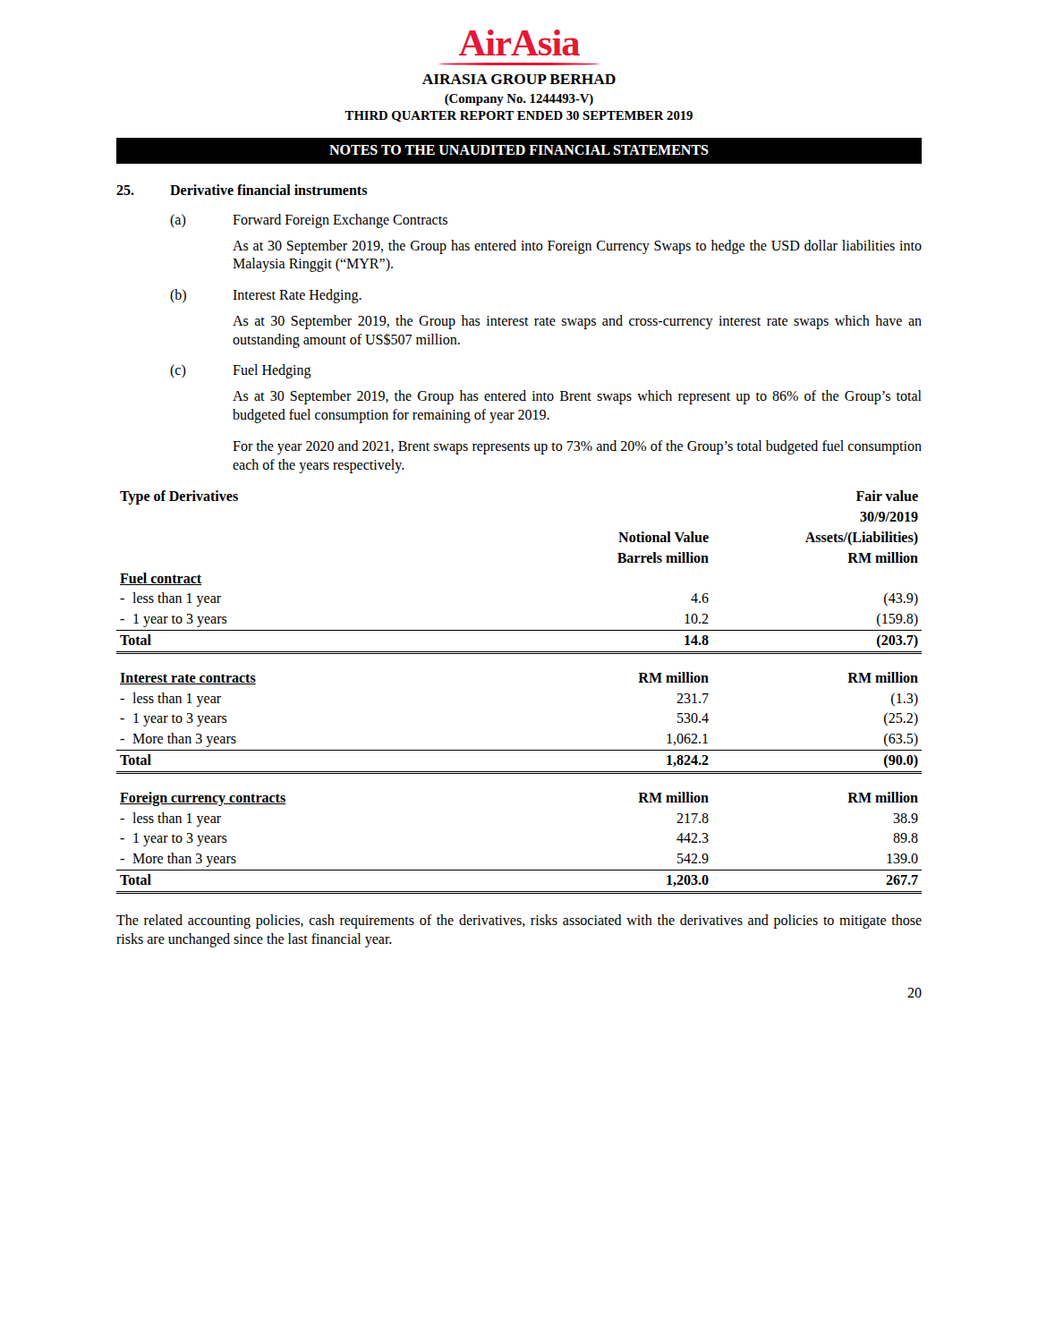AirAsia
AIRASIA GROUP BERHAD
(Company No. 1244493-V)
THIRD QUARTER REPORT ENDED 30 SEPTEMBER 2019
NOTES TO THE UNAUDITED FINANCIAL STATEMENTS
25.
Derivative financial instruments
(a)
Forward Foreign Exchange Contracts
As at 30 September 2019, the Group has entered into Foreign Currency Swaps to hedge the USD dollar liabilities into Malaysia Ringgit (“MYR”).
(b)
Interest Rate Hedging.
As at 30 September 2019, the Group has interest rate swaps and cross-currency interest rate swaps which have an outstanding amount of US$507 million.
(c)
Fuel Hedging
As at 30 September 2019, the Group has entered into Brent swaps which represent up to 86% of the Group’s total budgeted fuel consumption for remaining of year 2019.
For the year 2020 and 2021, Brent swaps represents up to 73% and 20% of the Group’s total budgeted fuel consumption each of the years respectively.
| Type of Derivatives | | Fair value |
| | | 30/9/2019 |
| | Notional Value | Assets/(Liabilities) |
| | Barrels million | RM million |
| Fuel contract | | |
| - less than 1 year | 4.6 | (43.9) |
| - 1 year to 3 years | 10.2 | (159.8) |
| Total | 14.8 | (203.7) |
| Interest rate contracts | RM million | RM million |
| - less than 1 year | 231.7 | (1.3) |
| - 1 year to 3 years | 530.4 | (25.2) |
| - More than 3 years | 1,062.1 | (63.5) |
| Total | 1,824.2 | (90.0) |
| Foreign currency contracts | RM million | RM million |
| - less than 1 year | 217.8 | 38.9 |
| - 1 year to 3 years | 442.3 | 89.8 |
| - More than 3 years | 542.9 | 139.0 |
| Total | 1,203.0 | 267.7 |
The related accounting policies, cash requirements of the derivatives, risks associated with the derivatives and policies to mitigate those risks are unchanged since the last financial year.
20